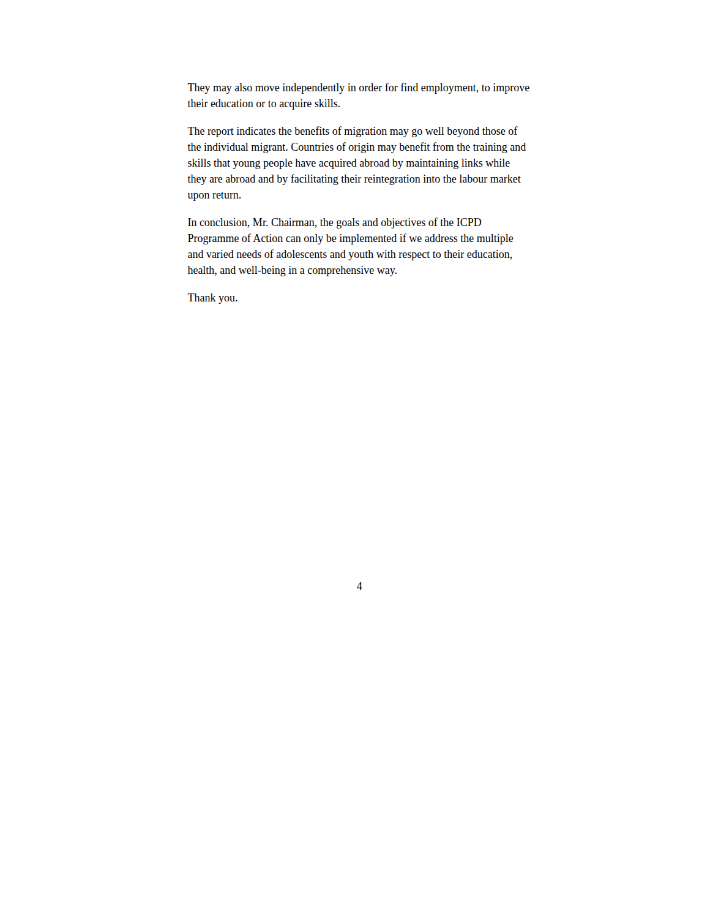They may also move independently in order for find employment, to improve their education or to acquire skills.
The report indicates the benefits of migration may go well beyond those of the individual migrant. Countries of origin may benefit from the training and skills that young people have acquired abroad by maintaining links while they are abroad and by facilitating their reintegration into the labour market upon return.
In conclusion, Mr. Chairman, the goals and objectives of the ICPD Programme of Action can only be implemented if we address the multiple and varied needs of adolescents and youth with respect to their education, health, and well-being in a comprehensive way.
Thank you.
4